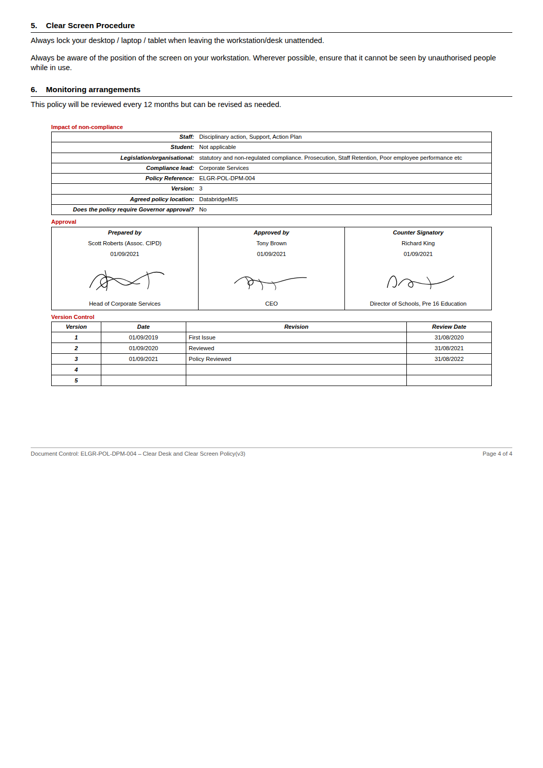5. Clear Screen Procedure
Always lock your desktop / laptop / tablet when leaving the workstation/desk unattended.
Always be aware of the position of the screen on your workstation. Wherever possible, ensure that it cannot be seen by unauthorised people while in use.
6. Monitoring arrangements
This policy will be reviewed every 12 months but can be revised as needed.
Impact of non-compliance
| Staff: | Disciplinary action, Support, Action Plan |
| Student: | Not applicable |
| Legislation/organisational: | statutory and non-regulated compliance. Prosecution, Staff Retention, Poor employee performance etc |
| Compliance lead: | Corporate Services |
| Policy Reference: | ELGR-POL-DPM-004 |
| Version: | 3 |
| Agreed policy location: | DatabridgeMIS |
| Does the policy require Governor approval? | No |
Approval
| Prepared by | Approved by | Counter Signatory |
| Scott Roberts (Assoc. CIPD) | Tony Brown | Richard King |
| 01/09/2021 | 01/09/2021 | 01/09/2021 |
| Head of Corporate Services | CEO | Director of Schools, Pre 16 Education |
Version Control
| Version | Date | Revision | Review Date |
| --- | --- | --- | --- |
| 1 | 01/09/2019 | First Issue | 31/08/2020 |
| 2 | 01/09/2020 | Reviewed | 31/08/2021 |
| 3 | 01/09/2021 | Policy Reviewed | 31/08/2022 |
| 4 | | | |
| 5 | | | |
Document Control: ELGR-POL-DPM-004 – Clear Desk and Clear Screen Policy(v3) Page 4 of 4